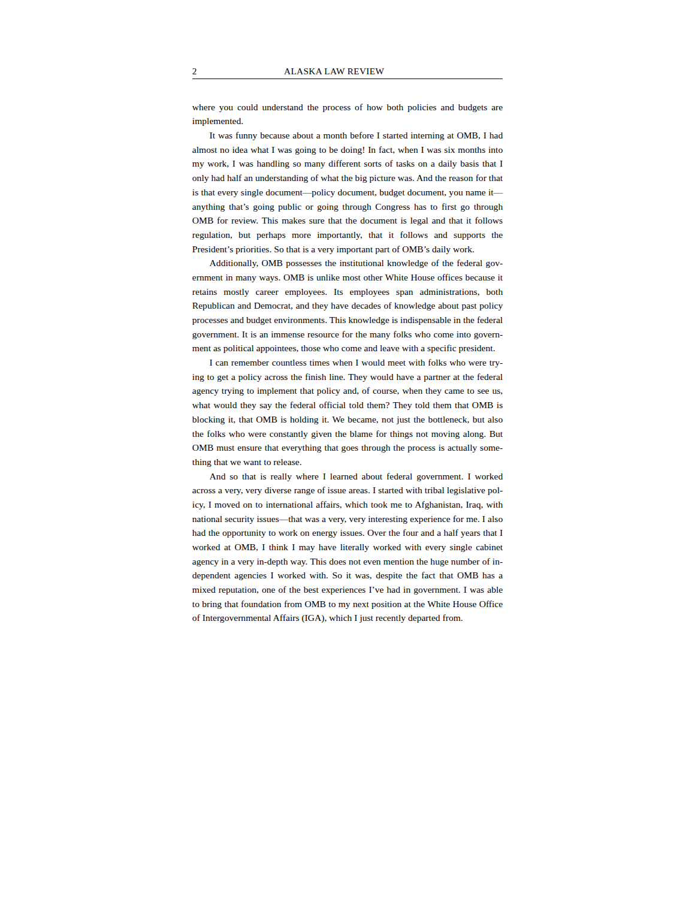2 ALASKA LAW REVIEW
where you could understand the process of how both policies and budgets are implemented.
It was funny because about a month before I started interning at OMB, I had almost no idea what I was going to be doing! In fact, when I was six months into my work, I was handling so many different sorts of tasks on a daily basis that I only had half an understanding of what the big picture was. And the reason for that is that every single document—policy document, budget document, you name it—anything that’s going public or going through Congress has to first go through OMB for review. This makes sure that the document is legal and that it follows regulation, but perhaps more importantly, that it follows and supports the President’s priorities. So that is a very important part of OMB’s daily work.
Additionally, OMB possesses the institutional knowledge of the federal government in many ways. OMB is unlike most other White House offices because it retains mostly career employees. Its employees span administrations, both Republican and Democrat, and they have decades of knowledge about past policy processes and budget environments. This knowledge is indispensable in the federal government. It is an immense resource for the many folks who come into government as political appointees, those who come and leave with a specific president.
I can remember countless times when I would meet with folks who were trying to get a policy across the finish line. They would have a partner at the federal agency trying to implement that policy and, of course, when they came to see us, what would they say the federal official told them? They told them that OMB is blocking it, that OMB is holding it. We became, not just the bottleneck, but also the folks who were constantly given the blame for things not moving along. But OMB must ensure that everything that goes through the process is actually something that we want to release.
And so that is really where I learned about federal government. I worked across a very, very diverse range of issue areas. I started with tribal legislative policy, I moved on to international affairs, which took me to Afghanistan, Iraq, with national security issues—that was a very, very interesting experience for me. I also had the opportunity to work on energy issues. Over the four and a half years that I worked at OMB, I think I may have literally worked with every single cabinet agency in a very in-depth way. This does not even mention the huge number of independent agencies I worked with. So it was, despite the fact that OMB has a mixed reputation, one of the best experiences I’ve had in government. I was able to bring that foundation from OMB to my next position at the White House Office of Intergovernmental Affairs (IGA), which I just recently departed from.